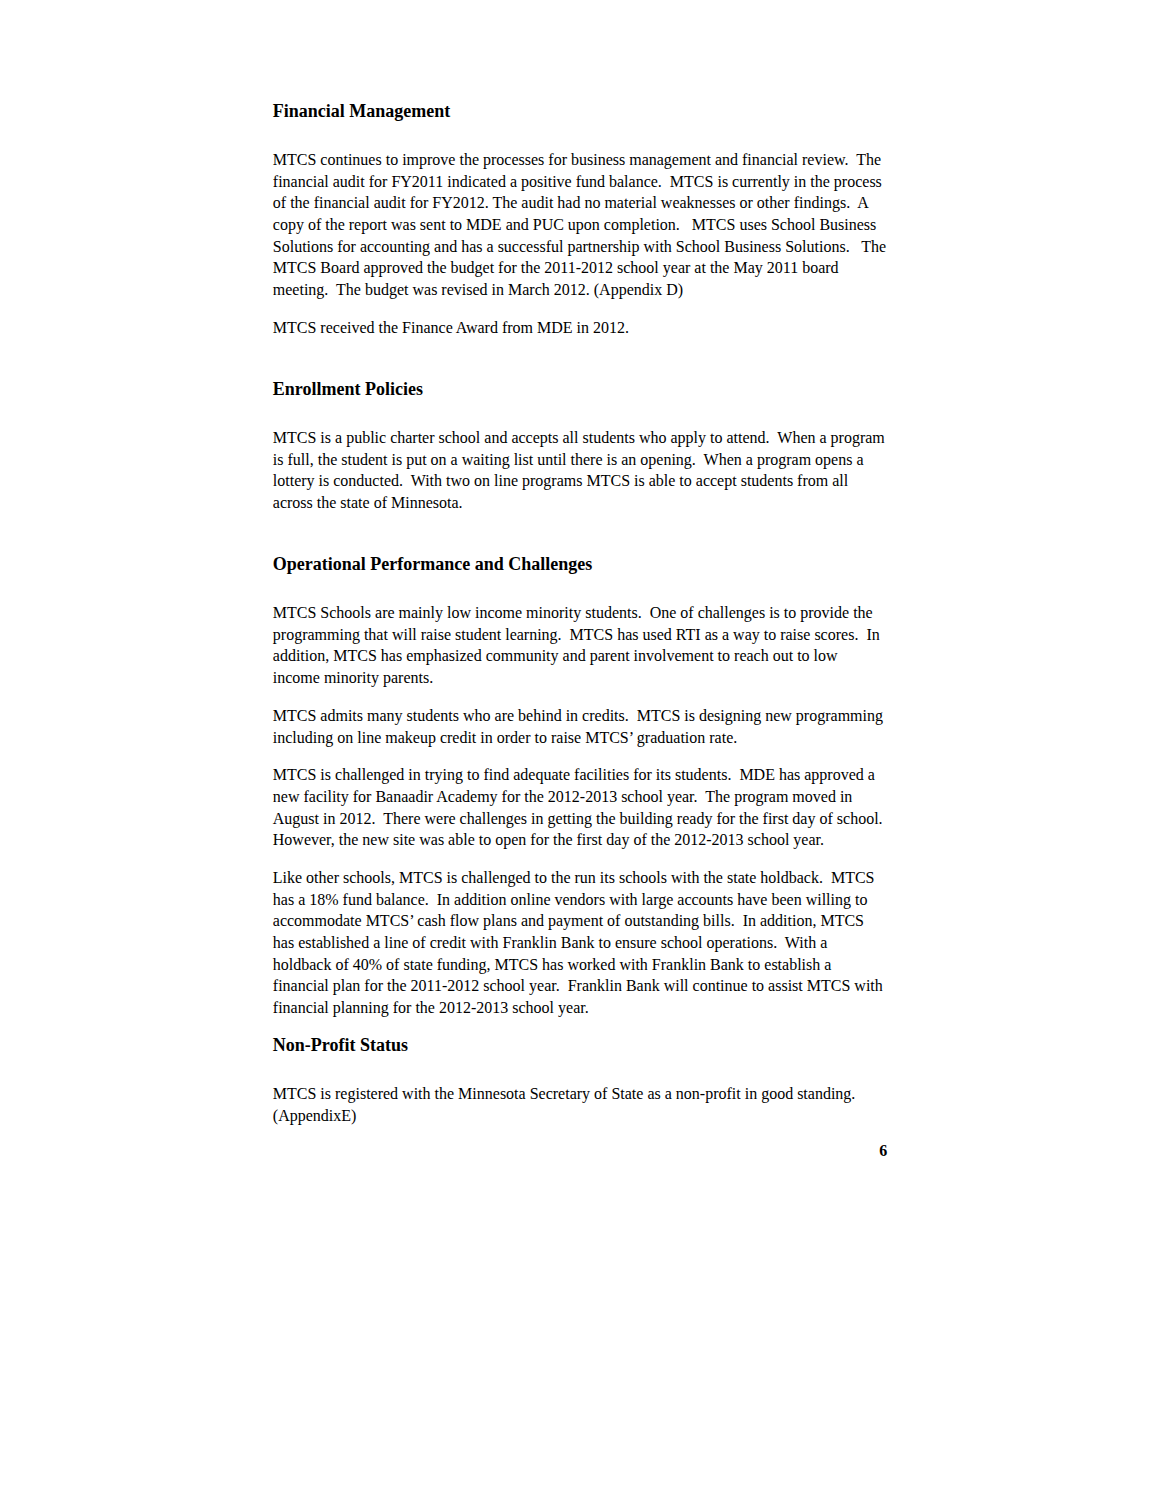Financial Management
MTCS continues to improve the processes for business management and financial review. The financial audit for FY2011 indicated a positive fund balance. MTCS is currently in the process of the financial audit for FY2012. The audit had no material weaknesses or other findings. A copy of the report was sent to MDE and PUC upon completion. MTCS uses School Business Solutions for accounting and has a successful partnership with School Business Solutions. The MTCS Board approved the budget for the 2011-2012 school year at the May 2011 board meeting. The budget was revised in March 2012. (Appendix D)
MTCS received the Finance Award from MDE in 2012.
Enrollment Policies
MTCS is a public charter school and accepts all students who apply to attend. When a program is full, the student is put on a waiting list until there is an opening. When a program opens a lottery is conducted. With two on line programs MTCS is able to accept students from all across the state of Minnesota.
Operational Performance and Challenges
MTCS Schools are mainly low income minority students. One of challenges is to provide the programming that will raise student learning. MTCS has used RTI as a way to raise scores. In addition, MTCS has emphasized community and parent involvement to reach out to low income minority parents.
MTCS admits many students who are behind in credits. MTCS is designing new programming including on line makeup credit in order to raise MTCS’ graduation rate.
MTCS is challenged in trying to find adequate facilities for its students. MDE has approved a new facility for Banaadir Academy for the 2012-2013 school year. The program moved in August in 2012. There were challenges in getting the building ready for the first day of school. However, the new site was able to open for the first day of the 2012-2013 school year.
Like other schools, MTCS is challenged to the run its schools with the state holdback. MTCS has a 18% fund balance. In addition online vendors with large accounts have been willing to accommodate MTCS’ cash flow plans and payment of outstanding bills. In addition, MTCS has established a line of credit with Franklin Bank to ensure school operations. With a holdback of 40% of state funding, MTCS has worked with Franklin Bank to establish a financial plan for the 2011-2012 school year. Franklin Bank will continue to assist MTCS with financial planning for the 2012-2013 school year.
Non-Profit Status
MTCS is registered with the Minnesota Secretary of State as a non-profit in good standing. (AppendixE)
6